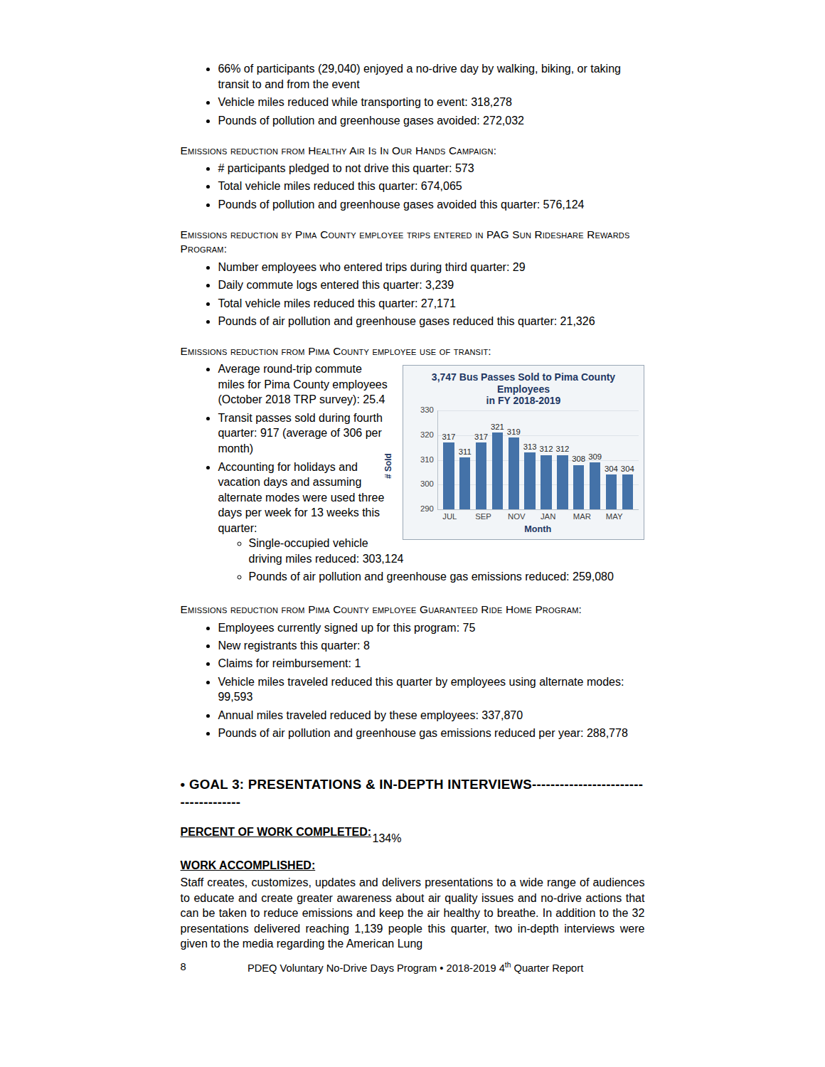66% of participants (29,040) enjoyed a no-drive day by walking, biking, or taking transit to and from the event
Vehicle miles reduced while transporting to event: 318,278
Pounds of pollution and greenhouse gases avoided: 272,032
Emissions reduction from Healthy Air Is In Our Hands Campaign:
# participants pledged to not drive this quarter: 573
Total vehicle miles reduced this quarter: 674,065
Pounds of pollution and greenhouse gases avoided this quarter: 576,124
Emissions reduction by Pima County employee trips entered in PAG Sun Rideshare Rewards Program:
Number employees who entered trips during third quarter: 29
Daily commute logs entered this quarter: 3,239
Total vehicle miles reduced this quarter: 27,171
Pounds of air pollution and greenhouse gases reduced this quarter: 21,326
Emissions reduction from Pima County employee use of transit:
3,747 Bus Passes Sold to Pima County Employees
in FY 2018-2019
# Sold
330
320
310
300
290
317
311
317
321
319
313
312
312
308
309
304
304
JUL
SEP
NOV
JAN
MAR
MAY
Month
Average round-trip commute miles for Pima County employees (October 2018 TRP survey): 25.4
Transit passes sold during fourth quarter: 917 (average of 306 per month)
Accounting for holidays and vacation days and assuming alternate modes were used three days per week for 13 weeks this quarter:
Single-occupied vehicle driving miles reduced: 303,124
Pounds of air pollution and greenhouse gas emissions reduced: 259,080
Emissions reduction from Pima County employee Guaranteed Ride Home Program:
Employees currently signed up for this program: 75
New registrants this quarter: 8
Claims for reimbursement: 1
Vehicle miles traveled reduced this quarter by employees using alternate modes: 99,593
Annual miles traveled reduced by these employees: 337,870
Pounds of air pollution and greenhouse gas emissions reduced per year: 288,778
• GOAL 3: PRESENTATIONS & IN-DEPTH INTERVIEWS-------------------------------------
PERCENT OF WORK COMPLETED:
PERCENT OF WORK COMPLETED: 134%
WORK ACCOMPLISHED:
Staff creates, customizes, updates and delivers presentations to a wide range of audiences to educate and create greater awareness about air quality issues and no-drive actions that can be taken to reduce emissions and keep the air healthy to breathe. In addition to the 32 presentations delivered reaching 1,139 people this quarter, two in-depth interviews were given to the media regarding the American Lung
8
PDEQ Voluntary No-Drive Days Program • 2018-2019 4th Quarter Report